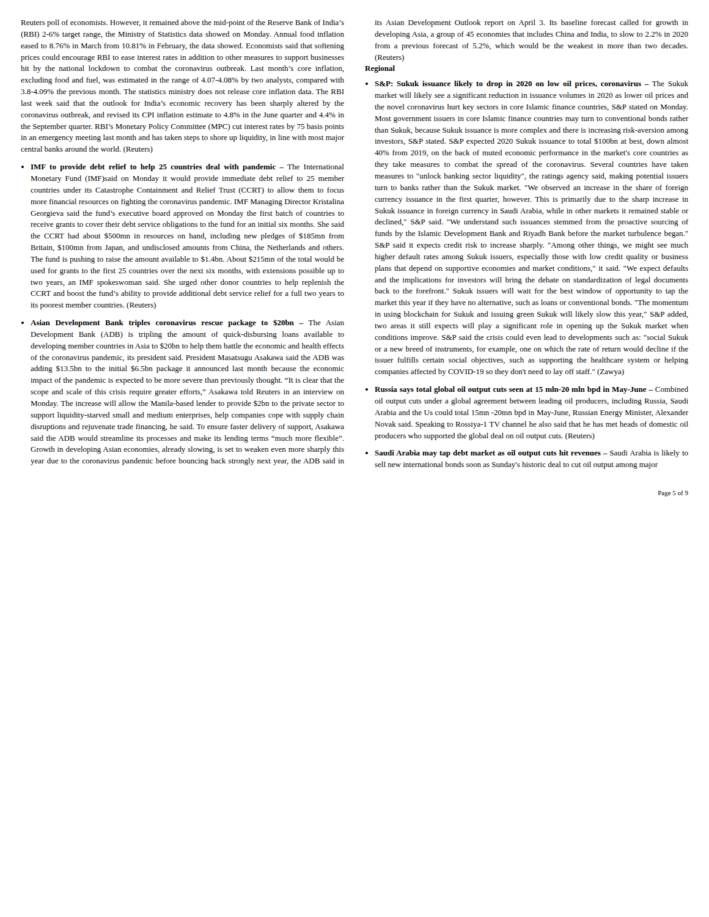Reuters poll of economists. However, it remained above the mid-point of the Reserve Bank of India’s (RBI) 2-6% target range, the Ministry of Statistics data showed on Monday. Annual food inflation eased to 8.76% in March from 10.81% in February, the data showed. Economists said that softening prices could encourage RBI to ease interest rates in addition to other measures to support businesses hit by the national lockdown to combat the coronavirus outbreak. Last month’s core inflation, excluding food and fuel, was estimated in the range of 4.07-4.08% by two analysts, compared with 3.8-4.09% the previous month. The statistics ministry does not release core inflation data. The RBI last week said that the outlook for India’s economic recovery has been sharply altered by the coronavirus outbreak, and revised its CPI inflation estimate to 4.8% in the June quarter and 4.4% in the September quarter. RBI’s Monetary Policy Committee (MPC) cut interest rates by 75 basis points in an emergency meeting last month and has taken steps to shore up liquidity, in line with most major central banks around the world. (Reuters)
IMF to provide debt relief to help 25 countries deal with pandemic – The International Monetary Fund (IMF)said on Monday it would provide immediate debt relief to 25 member countries under its Catastrophe Containment and Relief Trust (CCRT) to allow them to focus more financial resources on fighting the coronavirus pandemic. IMF Managing Director Kristalina Georgieva said the fund’s executive board approved on Monday the first batch of countries to receive grants to cover their debt service obligations to the fund for an initial six months. She said the CCRT had about $500mn in resources on hand, including new pledges of $185mn from Britain, $100mn from Japan, and undisclosed amounts from China, the Netherlands and others. The fund is pushing to raise the amount available to $1.4bn. About $215mn of the total would be used for grants to the first 25 countries over the next six months, with extensions possible up to two years, an IMF spokeswoman said. She urged other donor countries to help replenish the CCRT and boost the fund’s ability to provide additional debt service relief for a full two years to its poorest member countries. (Reuters)
Asian Development Bank triples coronavirus rescue package to $20bn – The Asian Development Bank (ADB) is tripling the amount of quick-disbursing loans available to developing member countries in Asia to $20bn to help them battle the economic and health effects of the coronavirus pandemic, its president said. President Masatsugu Asakawa said the ADB was adding $13.5bn to the initial $6.5bn package it announced last month because the economic impact of the pandemic is expected to be more severe than previously thought. “It is clear that the scope and scale of this crisis require greater efforts,” Asakawa told Reuters in an interview on Monday. The increase will allow the Manila-based lender to provide $2bn to the private sector to support liquidity-starved small and medium enterprises, help companies cope with supply chain disruptions and rejuvenate trade financing, he said. To ensure faster delivery of support, Asakawa said the ADB would streamline its processes and make its lending terms “much more flexible”. Growth in developing Asian economies, already slowing, is set to weaken even more sharply this year due to the coronavirus pandemic before bouncing back strongly next year, the ADB said in its Asian Development Outlook report on April 3. Its baseline forecast called for growth in developing Asia, a group of 45 economies that includes China and India, to slow to 2.2% in 2020 from a previous forecast of 5.2%, which would be the weakest in more than two decades. (Reuters)
Regional
S&P: Sukuk issuance likely to drop in 2020 on low oil prices, coronavirus – The Sukuk market will likely see a significant reduction in issuance volumes in 2020 as lower oil prices and the novel coronavirus hurt key sectors in core Islamic finance countries, S&P stated on Monday. Most government issuers in core Islamic finance countries may turn to conventional bonds rather than Sukuk, because Sukuk issuance is more complex and there is increasing risk-aversion among investors, S&P stated. S&P expected 2020 Sukuk issuance to total $100bn at best, down almost 40% from 2019, on the back of muted economic performance in the market's core countries as they take measures to combat the spread of the coronavirus. Several countries have taken measures to "unlock banking sector liquidity", the ratings agency said, making potential issuers turn to banks rather than the Sukuk market. "We observed an increase in the share of foreign currency issuance in the first quarter, however. This is primarily due to the sharp increase in Sukuk issuance in foreign currency in Saudi Arabia, while in other markets it remained stable or declined," S&P said. "We understand such issuances stemmed from the proactive sourcing of funds by the Islamic Development Bank and Riyadh Bank before the market turbulence began." S&P said it expects credit risk to increase sharply. "Among other things, we might see much higher default rates among Sukuk issuers, especially those with low credit quality or business plans that depend on supportive economies and market conditions," it said. "We expect defaults and the implications for investors will bring the debate on standardization of legal documents back to the forefront." Sukuk issuers will wait for the best window of opportunity to tap the market this year if they have no alternative, such as loans or conventional bonds. "The momentum in using blockchain for Sukuk and issuing green Sukuk will likely slow this year," S&P added, two areas it still expects will play a significant role in opening up the Sukuk market when conditions improve. S&P said the crisis could even lead to developments such as: "social Sukuk or a new breed of instruments, for example, one on which the rate of return would decline if the issuer fulfills certain social objectives, such as supporting the healthcare system or helping companies affected by COVID-19 so they don't need to lay off staff." (Zawya)
Russia says total global oil output cuts seen at 15 mln-20 mln bpd in May-June – Combined oil output cuts under a global agreement between leading oil producers, including Russia, Saudi Arabia and the Us could total 15mn -20mn bpd in May-June, Russian Energy Minister, Alexander Novak said. Speaking to Rossiya-1 TV channel he also said that he has met heads of domestic oil producers who supported the global deal on oil output cuts. (Reuters)
Saudi Arabia may tap debt market as oil output cuts hit revenues – Saudi Arabia is likely to sell new international bonds soon as Sunday's historic deal to cut oil output among major
Page 5 of 9